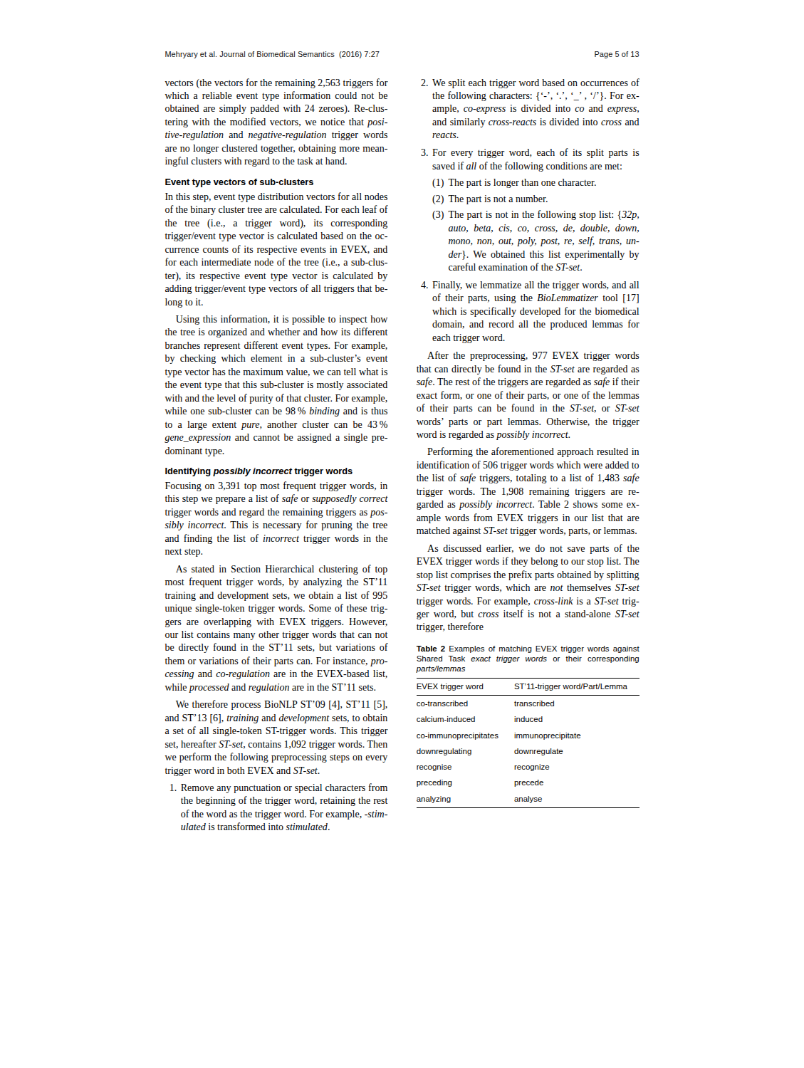Mehryary et al. Journal of Biomedical Semantics (2016) 7:27
Page 5 of 13
vectors (the vectors for the remaining 2,563 triggers for which a reliable event type information could not be obtained are simply padded with 24 zeroes). Re-clustering with the modified vectors, we notice that positive-regulation and negative-regulation trigger words are no longer clustered together, obtaining more meaningful clusters with regard to the task at hand.
Event type vectors of sub-clusters
In this step, event type distribution vectors for all nodes of the binary cluster tree are calculated. For each leaf of the tree (i.e., a trigger word), its corresponding trigger/event type vector is calculated based on the occurrence counts of its respective events in EVEX, and for each intermediate node of the tree (i.e., a sub-cluster), its respective event type vector is calculated by adding trigger/event type vectors of all triggers that belong to it.
Using this information, it is possible to inspect how the tree is organized and whether and how its different branches represent different event types. For example, by checking which element in a sub-cluster’s event type vector has the maximum value, we can tell what is the event type that this sub-cluster is mostly associated with and the level of purity of that cluster. For example, while one sub-cluster can be 98 % binding and is thus to a large extent pure, another cluster can be 43 % gene_expression and cannot be assigned a single predominant type.
Identifying possibly incorrect trigger words
Focusing on 3,391 top most frequent trigger words, in this step we prepare a list of safe or supposedly correct trigger words and regard the remaining triggers as possibly incorrect. This is necessary for pruning the tree and finding the list of incorrect trigger words in the next step.
As stated in Section Hierarchical clustering of top most frequent trigger words, by analyzing the ST’11 training and development sets, we obtain a list of 995 unique single-token trigger words. Some of these triggers are overlapping with EVEX triggers. However, our list contains many other trigger words that can not be directly found in the ST’11 sets, but variations of them or variations of their parts can. For instance, processing and co-regulation are in the EVEX-based list, while processed and regulation are in the ST’11 sets.
We therefore process BioNLP ST’09 [4], ST’11 [5], and ST’13 [6], training and development sets, to obtain a set of all single-token ST-trigger words. This trigger set, hereafter ST-set, contains 1,092 trigger words. Then we perform the following preprocessing steps on every trigger word in both EVEX and ST-set.
Remove any punctuation or special characters from the beginning of the trigger word, retaining the rest of the word as the trigger word. For example, -stimulated is transformed into stimulated.
We split each trigger word based on occurrences of the following characters: {‘-’, ‘.’, ‘_’ , ‘/’}. For example, co-express is divided into co and express, and similarly cross-reacts is divided into cross and reacts.
For every trigger word, each of its split parts is saved if all of the following conditions are met:
The part is longer than one character.
The part is not a number.
The part is not in the following stop list: {32p, auto, beta, cis, co, cross, de, double, down, mono, non, out, poly, post, re, self, trans, under}. We obtained this list experimentally by careful examination of the ST-set.
Finally, we lemmatize all the trigger words, and all of their parts, using the BioLemmatizer tool [17] which is specifically developed for the biomedical domain, and record all the produced lemmas for each trigger word.
After the preprocessing, 977 EVEX trigger words that can directly be found in the ST-set are regarded as safe. The rest of the triggers are regarded as safe if their exact form, or one of their parts, or one of the lemmas of their parts can be found in the ST-set, or ST-set words’ parts or part lemmas. Otherwise, the trigger word is regarded as possibly incorrect.
Performing the aforementioned approach resulted in identification of 506 trigger words which were added to the list of safe triggers, totaling to a list of 1,483 safe trigger words. The 1,908 remaining triggers are regarded as possibly incorrect. Table 2 shows some example words from EVEX triggers in our list that are matched against ST-set trigger words, parts, or lemmas.
As discussed earlier, we do not save parts of the EVEX trigger words if they belong to our stop list. The stop list comprises the prefix parts obtained by splitting ST-set trigger words, which are not themselves ST-set trigger words. For example, cross-link is a ST-set trigger word, but cross itself is not a stand-alone ST-set trigger, therefore
Table 2 Examples of matching EVEX trigger words against Shared Task exact trigger words or their corresponding parts/lemmas
| EVEX trigger word | ST’11-trigger word/Part/Lemma |
| --- | --- |
| co-transcribed | transcribed |
| calcium-induced | induced |
| co-immunoprecipitates | immunoprecipitate |
| downregulating | downregulate |
| recognise | recognize |
| preceding | precede |
| analyzing | analyse |